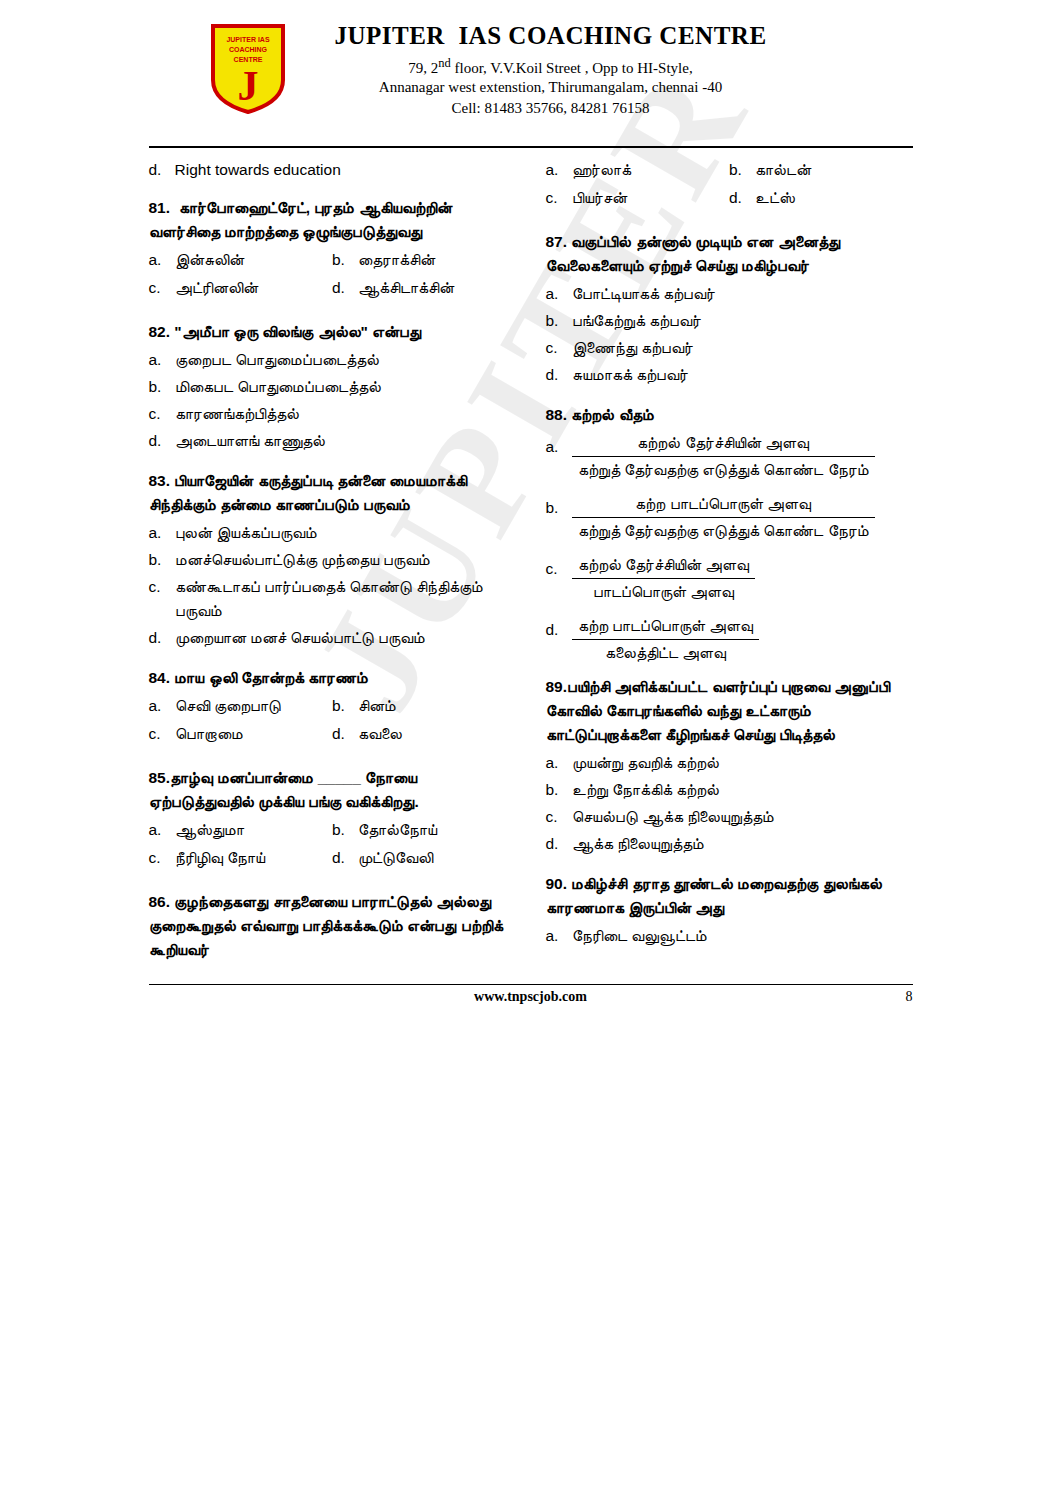JUPITER
JUPITER IAS COACHING CENTRE J
JUPITER IAS COACHING CENTRE
79, 2nd floor, V.V.Koil Street , Opp to HI-Style,
Annanagar west extenstion, Thirumangalam, chennai -40
Cell: 81483 35766, 84281 76158
d. Right towards education
81. கார்போஹைட்ரேட், புரதம் ஆகியவற்றின் வளர்சிதை மாற்றத்தை ஒழுங்குபடுத்துவது
a. இன்சுலின்
b. தைராக்சின்
c. அட்ரினலின்
d. ஆக்சிடாக்சின்
82. "அமீபா ஒரு விலங்கு அல்ல" என்பது
a. குறைபட பொதுமைப்படைத்தல்
b. மிகைபட பொதுமைப்படைத்தல்
c. காரணங்கற்பித்தல்
d. அடையாளங் காணுதல்
83. பியாஜேயின் கருத்துப்படி தன்னை மையமாக்கி சிந்திக்கும் தன்மை காணப்படும் பருவம்
a. புலன் இயக்கப்பருவம்
b. மனச்செயல்பாட்டுக்கு முந்தைய பருவம்
c. கண்கூடாகப் பார்ப்பதைக் கொண்டு சிந்திக்கும் பருவம்
d. முறையான மனச் செயல்பாட்டு பருவம்
84. மாய ஒலி தோன்றக் காரணம்
a. செவி குறைபாடு
b. சினம்
c. பொறாமை
d. கவலை
85.தாழ்வு மனப்பான்மை _____ நோயை ஏற்படுத்துவதில் முக்கிய பங்கு வகிக்கிறது.
a. ஆஸ்துமா
b. தோல்நோய்
c. நீரிழிவு நோய்
d. முட்டுவேலி
86. குழந்தைகளது சாதனையை பாராட்டுதல் அல்லது குறைகூறுதல் எவ்வாறு பாதிக்கக்கூடும் என்பது பற்றிக் கூறியவர்
a. ஹர்லாக்
b. கால்டன்
c. பியர்சன்
d. உட்ஸ்
87. வகுப்பில் தன்னால் முடியும் என அனைத்து வேலைகளையும் ஏற்றுச் செய்து மகிழ்பவர்
a. போட்டியாகக் கற்பவர்
b. பங்கேற்றுக் கற்பவர்
c. இணைந்து கற்பவர்
d. சுயமாகக் கற்பவர்
88. கற்றல் வீதம்
a. கற்றல் தேர்ச்சியின் அளவு கற்றுத் தேர்வதற்கு எடுத்துக் கொண்ட நேரம்
b. கற்ற பாடப்பொருள் அளவு கற்றுத் தேர்வதற்கு எடுத்துக் கொண்ட நேரம்
c. கற்றல் தேர்ச்சியின் அளவு பாடப்பொருள் அளவு
d. கற்ற பாடப்பொருள் அளவு கலைத்திட்ட அளவு
89.பயிற்சி அளிக்கப்பட்ட வளர்ப்புப் புறாவை அனுப்பி கோவில் கோபுரங்களில் வந்து உட்காரும் காட்டுப்புறாக்களை கீழிறங்கச் செய்து பிடித்தல்
a. முயன்று தவறிக் கற்றல்
b. உற்று நோக்கிக் கற்றல்
c. செயல்படு ஆக்க நிலையுறுத்தம்
d. ஆக்க நிலையுறுத்தம்
90. மகிழ்ச்சி தராத தூண்டல் மறைவதற்கு துலங்கல் காரணமாக இருப்பின் அது
a. நேரிடை வலுவூட்டம்
www.tnpscjob.com 8